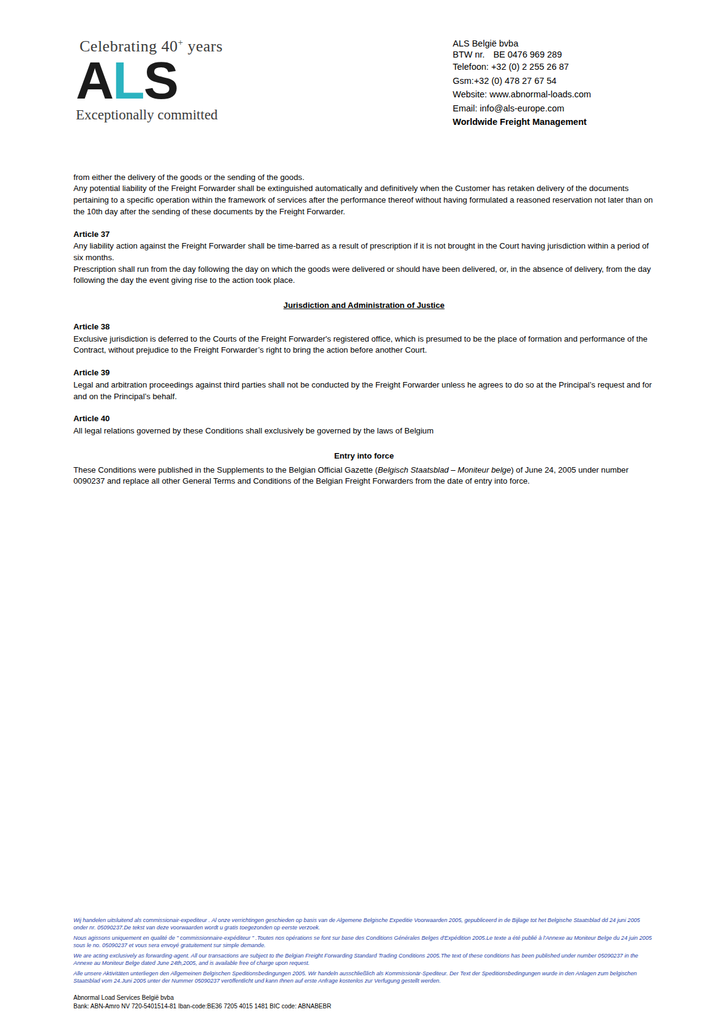Celebrating 40+ years
ALS
Exceptionally committed
ALS België bvba
BTW nr. BE 0476 969 289
Telefoon: +32 (0) 2 255 26 87
Gsm:+32 (0) 478 27 67 54
Website: www.abnormal-loads.com
Email: info@als-europe.com
Worldwide Freight Management
from either the delivery of the goods or the sending of the goods.
Any potential liability of the Freight Forwarder shall be extinguished automatically and definitively when the Customer has retaken delivery of the documents pertaining to a specific operation within the framework of services after the performance thereof without having formulated a reasoned reservation not later than on the 10th day after the sending of these documents by the Freight Forwarder.
Article 37
Any liability action against the Freight Forwarder shall be time-barred as a result of prescription if it is not brought in the Court having jurisdiction within a period of six months.
Prescription shall run from the day following the day on which the goods were delivered or should have been delivered, or, in the absence of delivery, from the day following the day the event giving rise to the action took place.
Jurisdiction and Administration of Justice
Article 38
Exclusive jurisdiction is deferred to the Courts of the Freight Forwarder's registered office, which is presumed to be the place of formation and performance of the Contract, without prejudice to the Freight Forwarder’s right to bring the action before another Court.
Article 39
Legal and arbitration proceedings against third parties shall not be conducted by the Freight Forwarder unless he agrees to do so at the Principal’s request and for and on the Principal’s behalf.
Article 40
All legal relations governed by these Conditions shall exclusively be governed by the laws of Belgium
Entry into force
These Conditions were published in the Supplements to the Belgian Official Gazette (Belgisch Staatsblad – Moniteur belge) of June 24, 2005 under number 0090237 and replace all other General Terms and Conditions of the Belgian Freight Forwarders from the date of entry into force.
Wij handelen uitsluitend als commissionair-expediteur . Al onze verrichtingen geschieden op basis van de Algemene Belgische Expeditie Voorwaarden 2005, gepubliceerd in de Bijlage tot het Belgische Staatsblad dd 24 juni 2005 onder nr. 05090237.De tekst van deze voorwaarden wordt u gratis toegezonden op eerste verzoek.
Nous agissons uniquement en qualité de " commissionnaire-expéditeur " .Toutes nos opérations se font sur base des Conditions Générales Belges d'Expédition 2005.Le texte a été publié à l'Annexe au Moniteur Belge du 24 juin 2005 sous le no. 05090237 et vous sera envoyé gratuitement sur simple demande.
We are acting exclusively as forwarding-agent. All our transactions are subject to the Belgian Freight Forwarding Standard Trading Conditions 2005.The text of these conditions has been published under number 05090237 in the Annexe au Moniteur Belge dated June 24th,2005, and is available free of charge upon request.
Alle unsere Aktivitäten unterliegen den Allgemeinen Belgischen Speditionsbedingungen 2005. Wir handeln ausschließlich als Kommissionär-Spediteur. Der Text der Speditionsbedingungen wurde in den Anlagen zum belgischen Staatsblad vom 24.Juni 2005 unter der Nummer 05090237 veröffentlicht und kann Ihnen auf erste Anfrage kostenlos zur Verfugung gestellt werden.
Abnormal Load Services België bvba
Bank: ABN-Amro NV 720-5401514-81 Iban-code:BE36 7205 4015 1481 BIC code: ABNABEBR